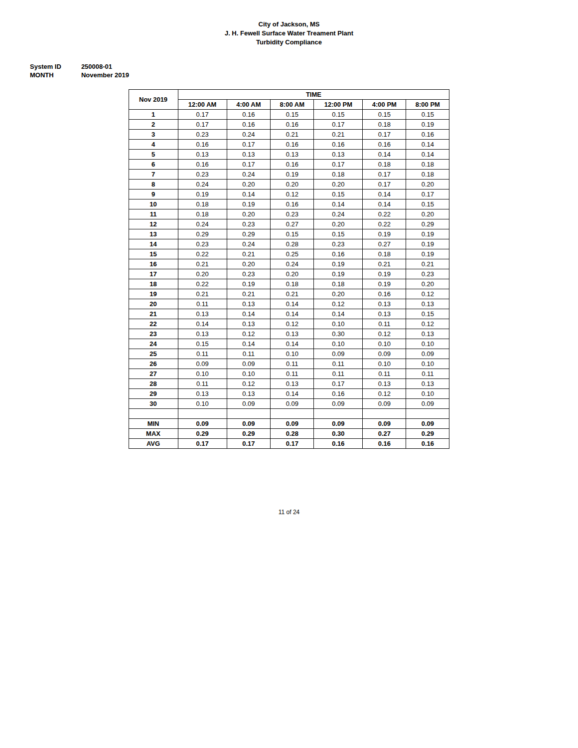City of Jackson, MS
J. H. Fewell Surface Water Treament Plant
Turbidity Compliance
| System ID | 250008-01 |
| MONTH | November 2019 |
| Nov 2019 | TIME |
| --- | --- |
| 12:00 AM | 4:00 AM | 8:00 AM | 12:00 PM | 4:00 PM | 8:00 PM |
| 1 | 0.17 | 0.16 | 0.15 | 0.15 | 0.15 | 0.15 |
| 2 | 0.17 | 0.16 | 0.16 | 0.17 | 0.18 | 0.19 |
| 3 | 0.23 | 0.24 | 0.21 | 0.21 | 0.17 | 0.16 |
| 4 | 0.16 | 0.17 | 0.16 | 0.16 | 0.16 | 0.14 |
| 5 | 0.13 | 0.13 | 0.13 | 0.13 | 0.14 | 0.14 |
| 6 | 0.16 | 0.17 | 0.16 | 0.17 | 0.18 | 0.18 |
| 7 | 0.23 | 0.24 | 0.19 | 0.18 | 0.17 | 0.18 |
| 8 | 0.24 | 0.20 | 0.20 | 0.20 | 0.17 | 0.20 |
| 9 | 0.19 | 0.14 | 0.12 | 0.15 | 0.14 | 0.17 |
| 10 | 0.18 | 0.19 | 0.16 | 0.14 | 0.14 | 0.15 |
| 11 | 0.18 | 0.20 | 0.23 | 0.24 | 0.22 | 0.20 |
| 12 | 0.24 | 0.23 | 0.27 | 0.20 | 0.22 | 0.29 |
| 13 | 0.29 | 0.29 | 0.15 | 0.15 | 0.19 | 0.19 |
| 14 | 0.23 | 0.24 | 0.28 | 0.23 | 0.27 | 0.19 |
| 15 | 0.22 | 0.21 | 0.25 | 0.16 | 0.18 | 0.19 |
| 16 | 0.21 | 0.20 | 0.24 | 0.19 | 0.21 | 0.21 |
| 17 | 0.20 | 0.23 | 0.20 | 0.19 | 0.19 | 0.23 |
| 18 | 0.22 | 0.19 | 0.18 | 0.18 | 0.19 | 0.20 |
| 19 | 0.21 | 0.21 | 0.21 | 0.20 | 0.16 | 0.12 |
| 20 | 0.11 | 0.13 | 0.14 | 0.12 | 0.13 | 0.13 |
| 21 | 0.13 | 0.14 | 0.14 | 0.14 | 0.13 | 0.15 |
| 22 | 0.14 | 0.13 | 0.12 | 0.10 | 0.11 | 0.12 |
| 23 | 0.13 | 0.12 | 0.13 | 0.30 | 0.12 | 0.13 |
| 24 | 0.15 | 0.14 | 0.14 | 0.10 | 0.10 | 0.10 |
| 25 | 0.11 | 0.11 | 0.10 | 0.09 | 0.09 | 0.09 |
| 26 | 0.09 | 0.09 | 0.11 | 0.11 | 0.10 | 0.10 |
| 27 | 0.10 | 0.10 | 0.11 | 0.11 | 0.11 | 0.11 |
| 28 | 0.11 | 0.12 | 0.13 | 0.17 | 0.13 | 0.13 |
| 29 | 0.13 | 0.13 | 0.14 | 0.16 | 0.12 | 0.10 |
| 30 | 0.10 | 0.09 | 0.09 | 0.09 | 0.09 | 0.09 |
| MIN | 0.09 | 0.09 | 0.09 | 0.09 | 0.09 | 0.09 |
| MAX | 0.29 | 0.29 | 0.28 | 0.30 | 0.27 | 0.29 |
| AVG | 0.17 | 0.17 | 0.17 | 0.16 | 0.16 | 0.16 |
11 of 24